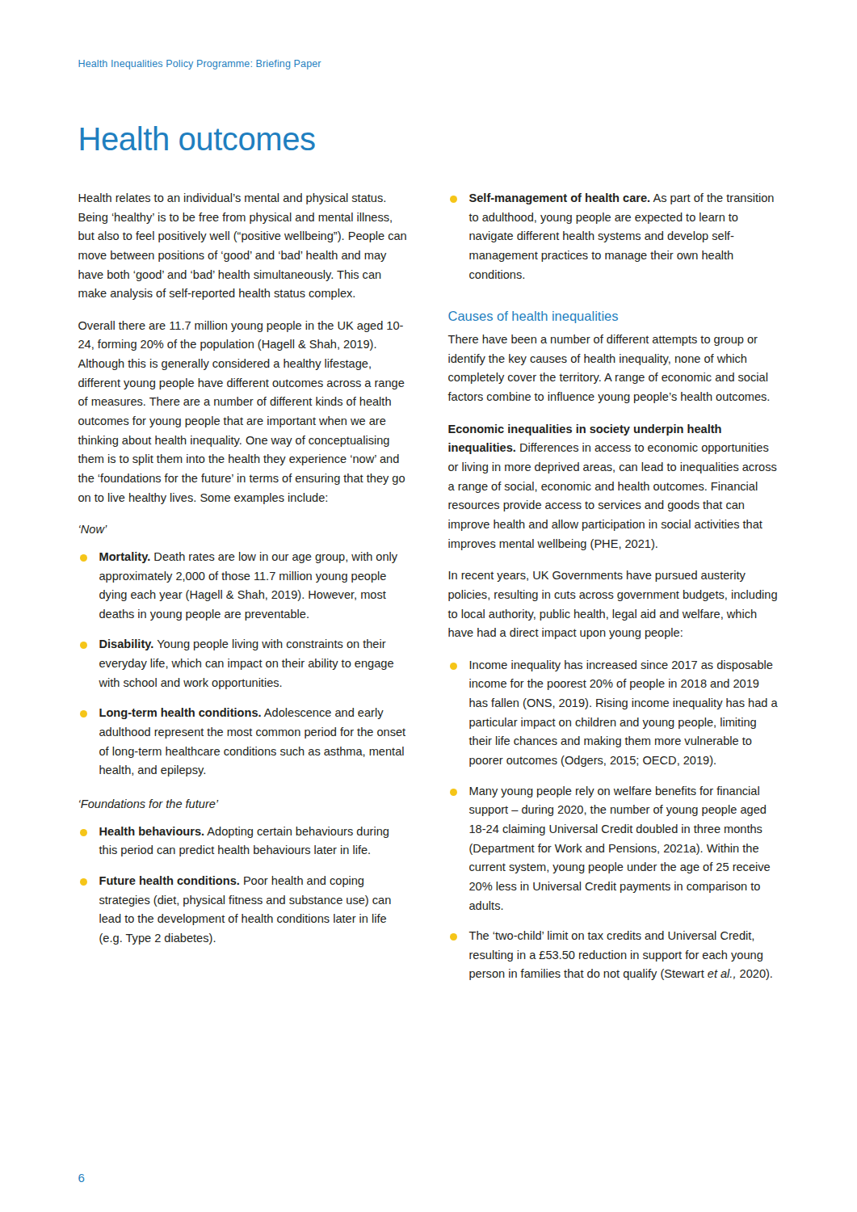Health Inequalities Policy Programme: Briefing Paper
Health outcomes
Health relates to an individual’s mental and physical status. Being ‘healthy’ is to be free from physical and mental illness, but also to feel positively well (“positive wellbeing”). People can move between positions of ‘good’ and ‘bad’ health and may have both ‘good’ and ‘bad’ health simultaneously. This can make analysis of self-reported health status complex.
Overall there are 11.7 million young people in the UK aged 10-24, forming 20% of the population (Hagell & Shah, 2019). Although this is generally considered a healthy lifestage, different young people have different outcomes across a range of measures. There are a number of different kinds of health outcomes for young people that are important when we are thinking about health inequality. One way of conceptualising them is to split them into the health they experience ‘now’ and the ‘foundations for the future’ in terms of ensuring that they go on to live healthy lives. Some examples include:
‘Now’
Mortality. Death rates are low in our age group, with only approximately 2,000 of those 11.7 million young people dying each year (Hagell & Shah, 2019). However, most deaths in young people are preventable.
Disability. Young people living with constraints on their everyday life, which can impact on their ability to engage with school and work opportunities.
Long-term health conditions. Adolescence and early adulthood represent the most common period for the onset of long-term healthcare conditions such as asthma, mental health, and epilepsy.
‘Foundations for the future’
Health behaviours. Adopting certain behaviours during this period can predict health behaviours later in life.
Future health conditions. Poor health and coping strategies (diet, physical fitness and substance use) can lead to the development of health conditions later in life (e.g. Type 2 diabetes).
Self-management of health care. As part of the transition to adulthood, young people are expected to learn to navigate different health systems and develop self-management practices to manage their own health conditions.
Causes of health inequalities
There have been a number of different attempts to group or identify the key causes of health inequality, none of which completely cover the territory. A range of economic and social factors combine to influence young people’s health outcomes.
Economic inequalities in society underpin health inequalities. Differences in access to economic opportunities or living in more deprived areas, can lead to inequalities across a range of social, economic and health outcomes. Financial resources provide access to services and goods that can improve health and allow participation in social activities that improves mental wellbeing (PHE, 2021).
In recent years, UK Governments have pursued austerity policies, resulting in cuts across government budgets, including to local authority, public health, legal aid and welfare, which have had a direct impact upon young people:
Income inequality has increased since 2017 as disposable income for the poorest 20% of people in 2018 and 2019 has fallen (ONS, 2019). Rising income inequality has had a particular impact on children and young people, limiting their life chances and making them more vulnerable to poorer outcomes (Odgers, 2015; OECD, 2019).
Many young people rely on welfare benefits for financial support – during 2020, the number of young people aged 18-24 claiming Universal Credit doubled in three months (Department for Work and Pensions, 2021a). Within the current system, young people under the age of 25 receive 20% less in Universal Credit payments in comparison to adults.
The ‘two-child’ limit on tax credits and Universal Credit, resulting in a £53.50 reduction in support for each young person in families that do not qualify (Stewart et al., 2020).
6